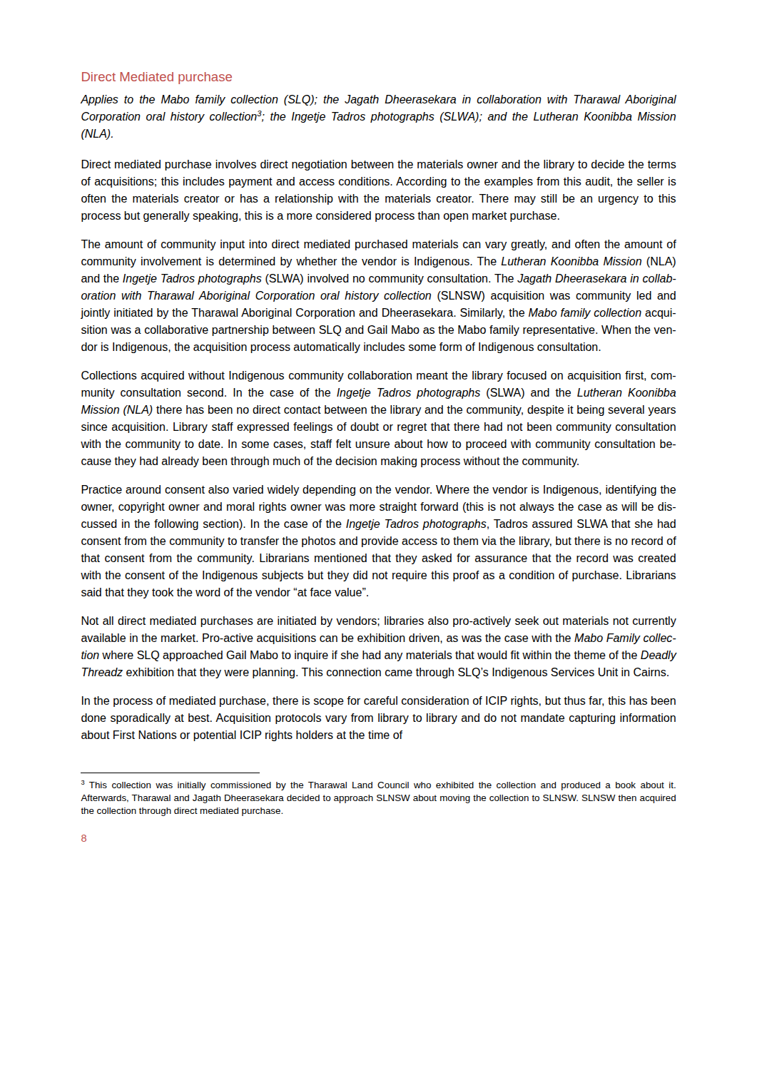Direct Mediated purchase
Applies to the Mabo family collection (SLQ); the Jagath Dheerasekara in collaboration with Tharawal Aboriginal Corporation oral history collection3; the Ingetje Tadros photographs (SLWA); and the Lutheran Koonibba Mission (NLA).
Direct mediated purchase involves direct negotiation between the materials owner and the library to decide the terms of acquisitions; this includes payment and access conditions. According to the examples from this audit, the seller is often the materials creator or has a relationship with the materials creator. There may still be an urgency to this process but generally speaking, this is a more considered process than open market purchase.
The amount of community input into direct mediated purchased materials can vary greatly, and often the amount of community involvement is determined by whether the vendor is Indigenous. The Lutheran Koonibba Mission (NLA) and the Ingetje Tadros photographs (SLWA) involved no community consultation. The Jagath Dheerasekara in collaboration with Tharawal Aboriginal Corporation oral history collection (SLNSW) acquisition was community led and jointly initiated by the Tharawal Aboriginal Corporation and Dheerasekara. Similarly, the Mabo family collection acquisition was a collaborative partnership between SLQ and Gail Mabo as the Mabo family representative. When the vendor is Indigenous, the acquisition process automatically includes some form of Indigenous consultation.
Collections acquired without Indigenous community collaboration meant the library focused on acquisition first, community consultation second. In the case of the Ingetje Tadros photographs (SLWA) and the Lutheran Koonibba Mission (NLA) there has been no direct contact between the library and the community, despite it being several years since acquisition. Library staff expressed feelings of doubt or regret that there had not been community consultation with the community to date. In some cases, staff felt unsure about how to proceed with community consultation because they had already been through much of the decision making process without the community.
Practice around consent also varied widely depending on the vendor. Where the vendor is Indigenous, identifying the owner, copyright owner and moral rights owner was more straight forward (this is not always the case as will be discussed in the following section). In the case of the Ingetje Tadros photographs, Tadros assured SLWA that she had consent from the community to transfer the photos and provide access to them via the library, but there is no record of that consent from the community. Librarians mentioned that they asked for assurance that the record was created with the consent of the Indigenous subjects but they did not require this proof as a condition of purchase. Librarians said that they took the word of the vendor “at face value”.
Not all direct mediated purchases are initiated by vendors; libraries also pro-actively seek out materials not currently available in the market. Pro-active acquisitions can be exhibition driven, as was the case with the Mabo Family collection where SLQ approached Gail Mabo to inquire if she had any materials that would fit within the theme of the Deadly Threadz exhibition that they were planning. This connection came through SLQ’s Indigenous Services Unit in Cairns.
In the process of mediated purchase, there is scope for careful consideration of ICIP rights, but thus far, this has been done sporadically at best. Acquisition protocols vary from library to library and do not mandate capturing information about First Nations or potential ICIP rights holders at the time of
3 This collection was initially commissioned by the Tharawal Land Council who exhibited the collection and produced a book about it. Afterwards, Tharawal and Jagath Dheerasekara decided to approach SLNSW about moving the collection to SLNSW. SLNSW then acquired the collection through direct mediated purchase.
8